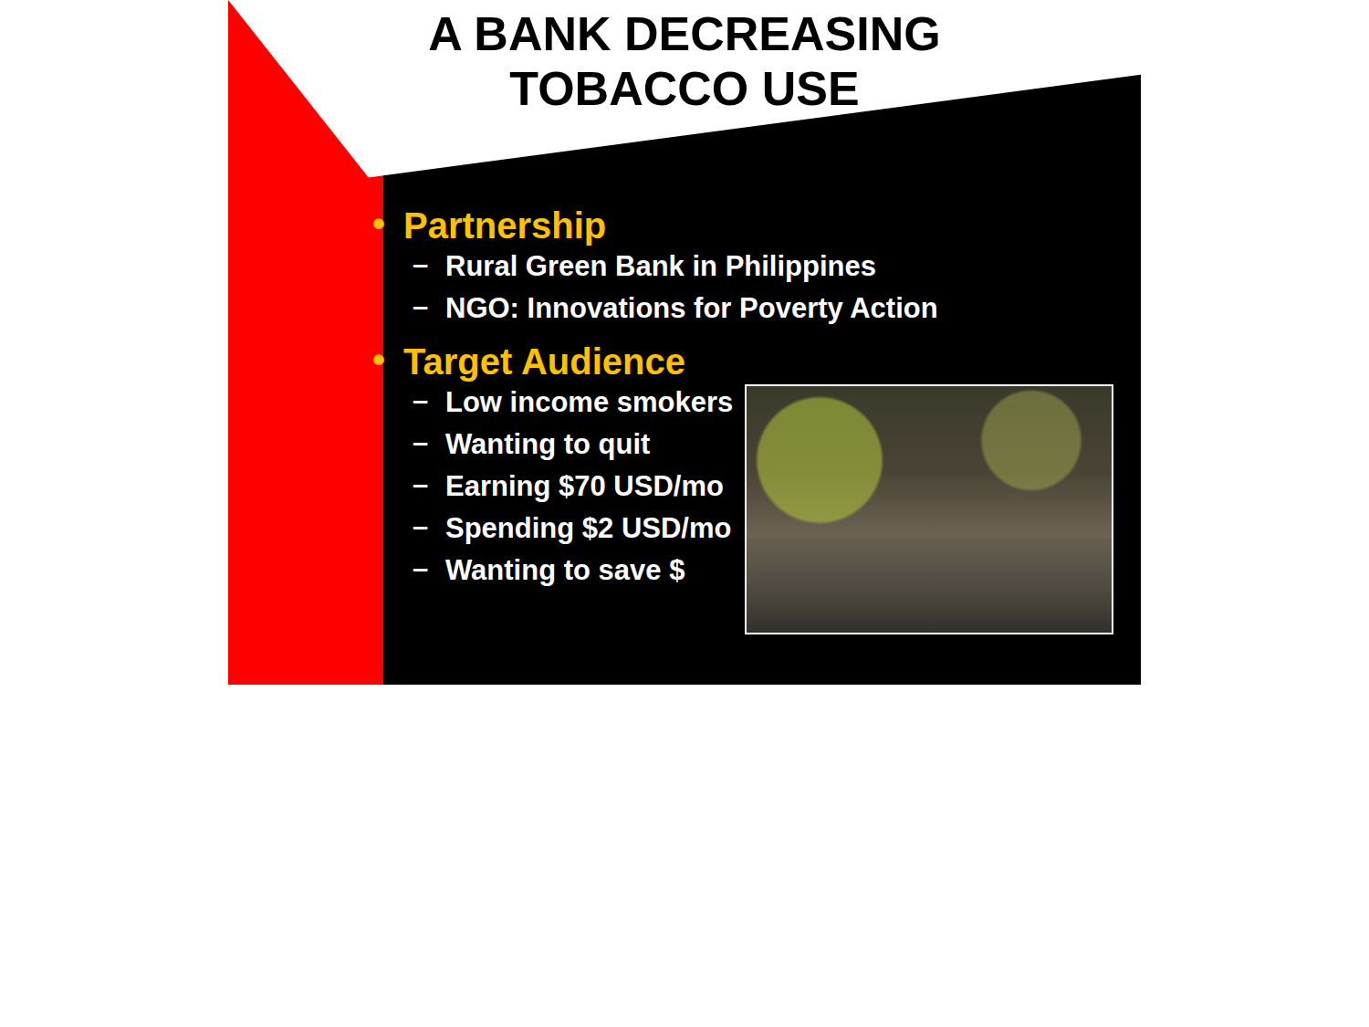A BANK DECREASING
TOBACCO USE
Partnership
Rural Green Bank in Philippines
NGO: Innovations for Poverty Action
Target Audience
Low income smokers
Wanting to quit
Earning $70 USD/mo
Spending $2 USD/mo
Wanting to save $